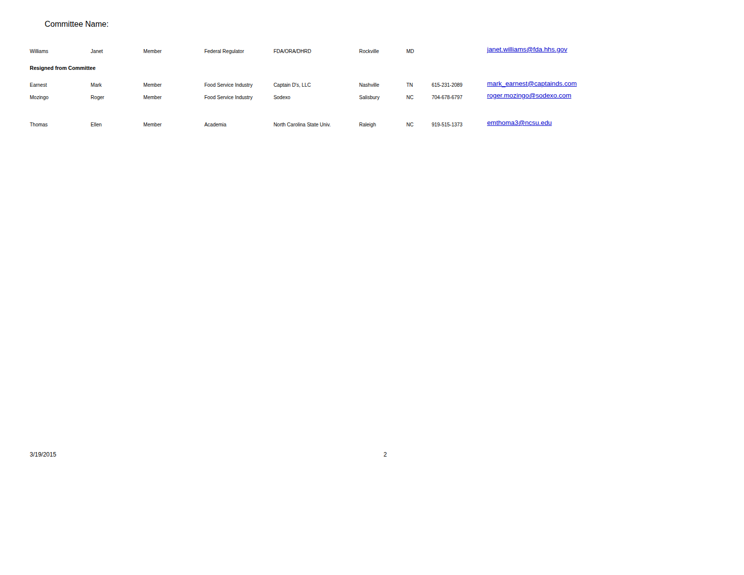Committee Name:
| Williams | Janet | Member | Federal Regulator | FDA/ORA/DHRD | Rockville | MD | | janet.williams@fda.hhs.gov |
| Resigned from Committee |
| Earnest | Mark | Member | Food Service Industry | Captain D's, LLC | Nashville | TN | 615-231-2089 | mark_earnest@captainds.com |
| Mozingo | Roger | Member | Food Service Industry | Sodexo | Salisbury | NC | 704-678-6797 | roger.mozingo@sodexo.com |
| Thomas | Ellen | Member | Academia | North Carolina State Univ. | Raleigh | NC | 919-515-1373 | emthoma3@ncsu.edu |
3/19/2015
2